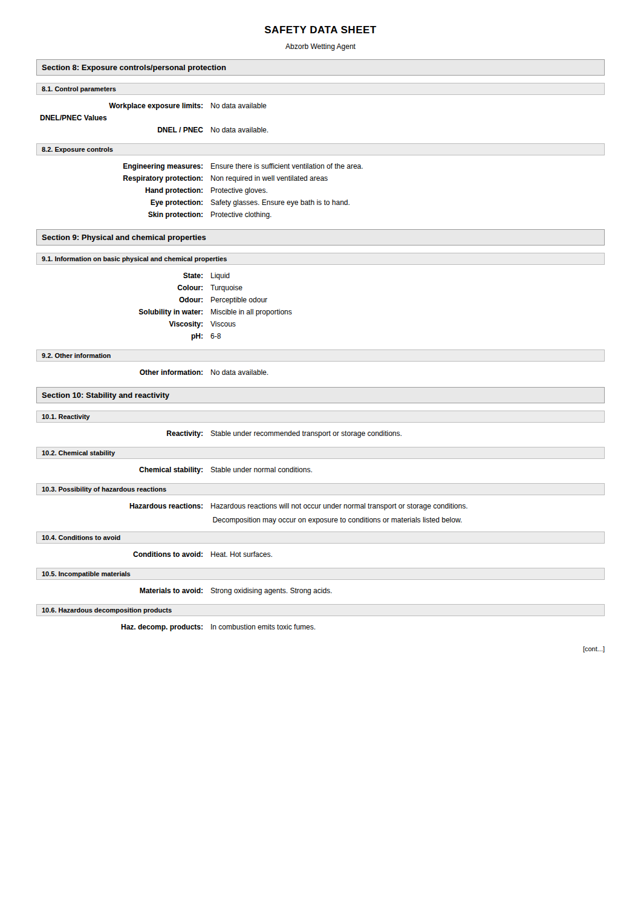SAFETY DATA SHEET
Abzorb Wetting Agent
Section 8: Exposure controls/personal protection
8.1. Control parameters
| Workplace exposure limits: | No data available |
| DNEL/PNEC Values | |
| DNEL / PNEC | No data available. |
8.2. Exposure controls
| Engineering measures: | Ensure there is sufficient ventilation of the area. |
| Respiratory protection: | Non required in well ventilated areas |
| Hand protection: | Protective gloves. |
| Eye protection: | Safety glasses. Ensure eye bath is to hand. |
| Skin protection: | Protective clothing. |
Section 9: Physical and chemical properties
9.1. Information on basic physical and chemical properties
| State: | Liquid |
| Colour: | Turquoise |
| Odour: | Perceptible odour |
| Solubility in water: | Miscible in all proportions |
| Viscosity: | Viscous |
| pH: | 6-8 |
9.2. Other information
| Other information: | No data available. |
Section 10: Stability and reactivity
10.1. Reactivity
| Reactivity: | Stable under recommended transport or storage conditions. |
10.2. Chemical stability
| Chemical stability: | Stable under normal conditions. |
10.3. Possibility of hazardous reactions
| Hazardous reactions: | Hazardous reactions will not occur under normal transport or storage conditions. |
Decomposition may occur on exposure to conditions or materials listed below.
10.4. Conditions to avoid
| Conditions to avoid: | Heat. Hot surfaces. |
10.5. Incompatible materials
| Materials to avoid: | Strong oxidising agents. Strong acids. |
10.6. Hazardous decomposition products
| Haz. decomp. products: | In combustion emits toxic fumes. |
[cont...]